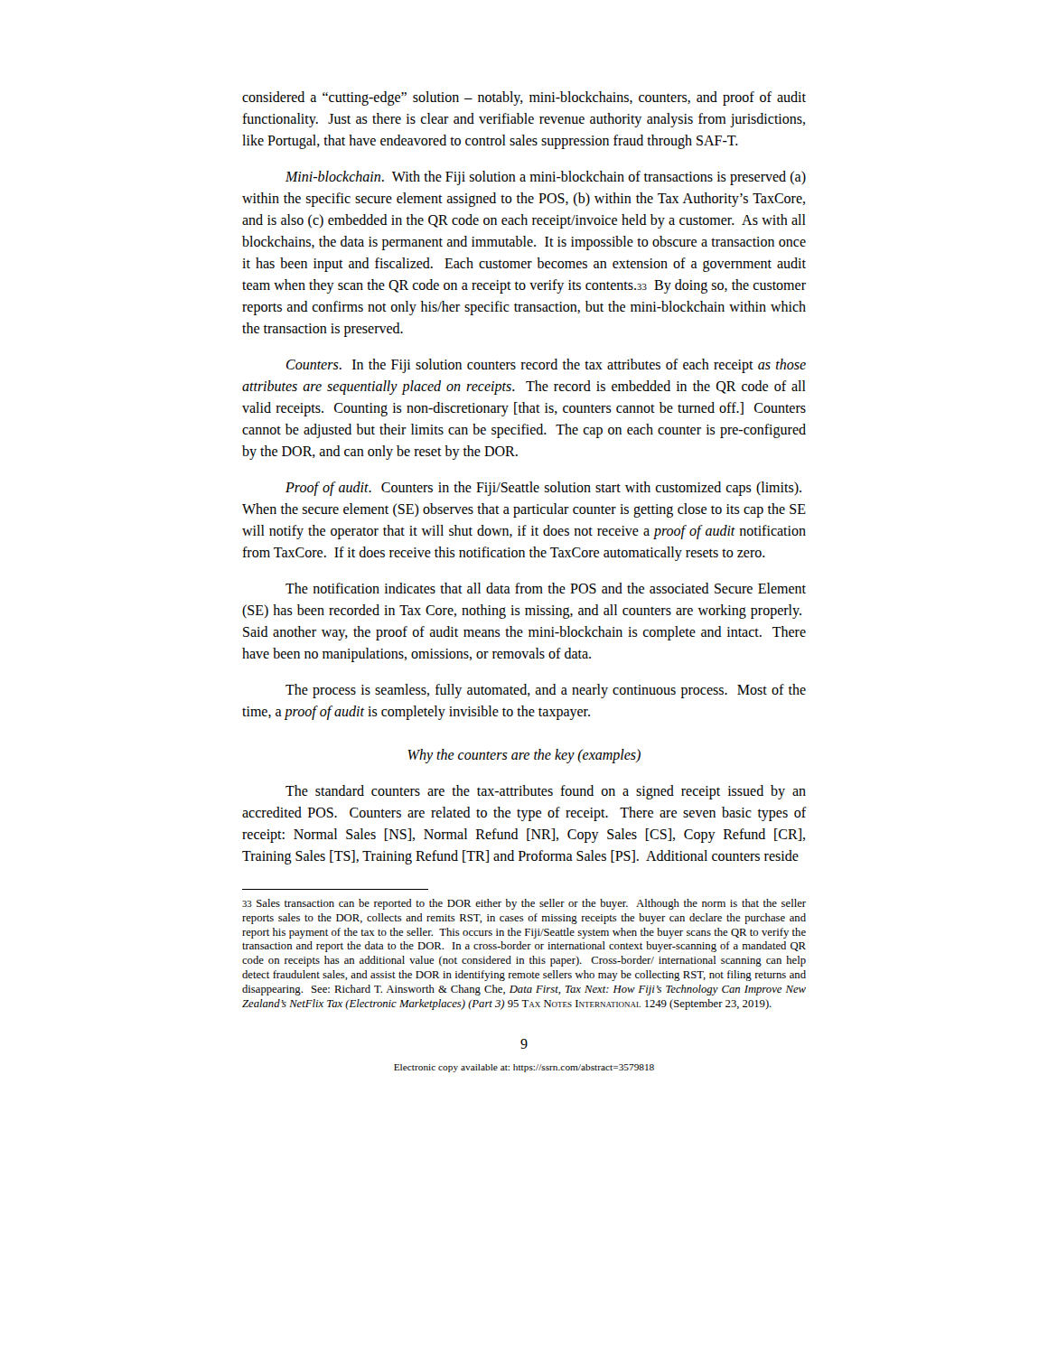considered a “cutting-edge” solution – notably, mini-blockchains, counters, and proof of audit functionality. Just as there is clear and verifiable revenue authority analysis from jurisdictions, like Portugal, that have endeavored to control sales suppression fraud through SAF-T.
Mini-blockchain. With the Fiji solution a mini-blockchain of transactions is preserved (a) within the specific secure element assigned to the POS, (b) within the Tax Authority’s TaxCore, and is also (c) embedded in the QR code on each receipt/invoice held by a customer. As with all blockchains, the data is permanent and immutable. It is impossible to obscure a transaction once it has been input and fiscalized. Each customer becomes an extension of a government audit team when they scan the QR code on a receipt to verify its contents.33 By doing so, the customer reports and confirms not only his/her specific transaction, but the mini-blockchain within which the transaction is preserved.
Counters. In the Fiji solution counters record the tax attributes of each receipt as those attributes are sequentially placed on receipts. The record is embedded in the QR code of all valid receipts. Counting is non-discretionary [that is, counters cannot be turned off.] Counters cannot be adjusted but their limits can be specified. The cap on each counter is pre-configured by the DOR, and can only be reset by the DOR.
Proof of audit. Counters in the Fiji/Seattle solution start with customized caps (limits). When the secure element (SE) observes that a particular counter is getting close to its cap the SE will notify the operator that it will shut down, if it does not receive a proof of audit notification from TaxCore. If it does receive this notification the TaxCore automatically resets to zero.
The notification indicates that all data from the POS and the associated Secure Element (SE) has been recorded in Tax Core, nothing is missing, and all counters are working properly. Said another way, the proof of audit means the mini-blockchain is complete and intact. There have been no manipulations, omissions, or removals of data.
The process is seamless, fully automated, and a nearly continuous process. Most of the time, a proof of audit is completely invisible to the taxpayer.
Why the counters are the key (examples)
The standard counters are the tax-attributes found on a signed receipt issued by an accredited POS. Counters are related to the type of receipt. There are seven basic types of receipt: Normal Sales [NS], Normal Refund [NR], Copy Sales [CS], Copy Refund [CR], Training Sales [TS], Training Refund [TR] and Proforma Sales [PS]. Additional counters reside
33 Sales transaction can be reported to the DOR either by the seller or the buyer. Although the norm is that the seller reports sales to the DOR, collects and remits RST, in cases of missing receipts the buyer can declare the purchase and report his payment of the tax to the seller. This occurs in the Fiji/Seattle system when the buyer scans the QR to verify the transaction and report the data to the DOR. In a cross-border or international context buyer-scanning of a mandated QR code on receipts has an additional value (not considered in this paper). Cross-border/ international scanning can help detect fraudulent sales, and assist the DOR in identifying remote sellers who may be collecting RST, not filing returns and disappearing. See: Richard T. Ainsworth & Chang Che, Data First, Tax Next: How Fiji’s Technology Can Improve New Zealand’s NetFlix Tax (Electronic Marketplaces) (Part 3) 95 Tax Notes International 1249 (September 23, 2019).
9
Electronic copy available at: https://ssrn.com/abstract=3579818